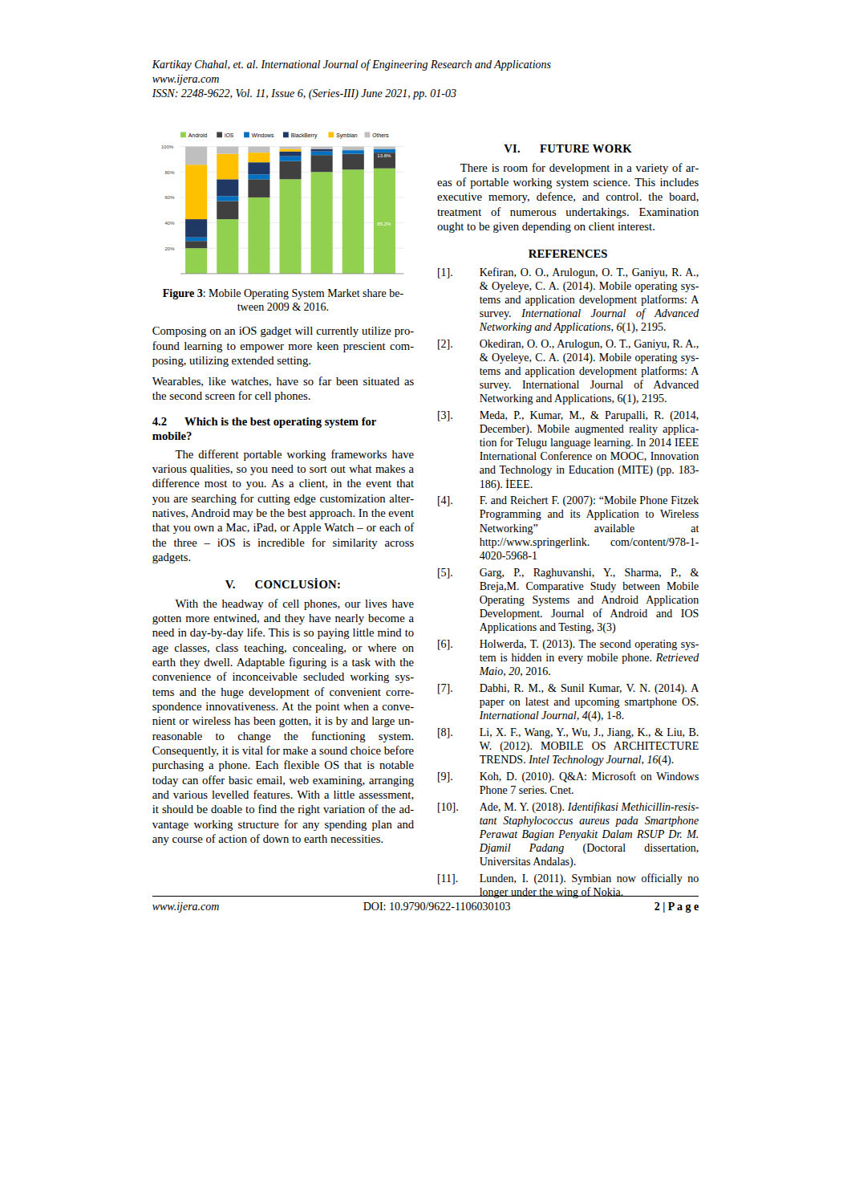Kartikay Chahal, et. al. International Journal of Engineering Research and Applications
www.ijera.com
ISSN: 2248-9622, Vol. 11, Issue 6, (Series-III) June 2021, pp. 01-03
Figure 3: Mobile Operating System Market share between 2009 & 2016.
Composing on an iOS gadget will currently utilize profound learning to empower more keen prescient composing, utilizing extended setting.
Wearables, like watches, have so far been situated as the second screen for cell phones.
4.2 Which is the best operating system for mobile?
The different portable working frameworks have various qualities, so you need to sort out what makes a difference most to you. As a client, in the event that you are searching for cutting edge customization alternatives, Android may be the best approach. In the event that you own a Mac, iPad, or Apple Watch – or each of the three – iOS is incredible for similarity across gadgets.
V. CONCLUSİON:
With the headway of cell phones, our lives have gotten more entwined, and they have nearly become a need in day-by-day life. This is so paying little mind to age classes, class teaching, concealing, or where on earth they dwell. Adaptable figuring is a task with the convenience of inconceivable secluded working systems and the huge development of convenient correspondence innovativeness. At the point when a convenient or wireless has been gotten, it is by and large unreasonable to change the functioning system. Consequently, it is vital for make a sound choice before purchasing a phone. Each flexible OS that is notable today can offer basic email, web examining, arranging and various levelled features. With a little assessment, it should be doable to find the right variation of the advantage working structure for any spending plan and any course of action of down to earth necessities.
VI. FUTURE WORK
There is room for development in a variety of areas of portable working system science. This includes executive memory, defence, and control. the board, treatment of numerous undertakings. Examination ought to be given depending on client interest.
REFERENCES
[1]. Kefiran, O. O., Arulogun, O. T., Ganiyu, R. A., & Oyeleye, C. A. (2014). Mobile operating systems and application development platforms: A survey. International Journal of Advanced Networking and Applications, 6(1), 2195.
[2]. Okediran, O. O., Arulogun, O. T., Ganiyu, R. A., & Oyeleye, C. A. (2014). Mobile operating systems and application development platforms: A survey. International Journal of Advanced Networking and Applications, 6(1), 2195.
[3]. Meda, P., Kumar, M., & Parupalli, R. (2014, December). Mobile augmented reality application for Telugu language learning. In 2014 IEEE International Conference on MOOC, Innovation and Technology in Education (MITE) (pp. 183-186). İEEE.
[4]. F. and Reichert F. (2007): “Mobile Phone Fitzek Programming and its Application to Wireless Networking” available at http://www.springerlink. com/content/978-1-4020-5968-1
[5]. Garg, P., Raghuvanshi, Y., Sharma, P., & Breja,M. Comparative Study between Mobile Operating Systems and Android Application Development. Journal of Android and IOS Applications and Testing, 3(3)
[6]. Holwerda, T. (2013). The second operating system is hidden in every mobile phone. Retrieved Maio, 20, 2016.
[7]. Dabhi, R. M., & Sunil Kumar, V. N. (2014). A paper on latest and upcoming smartphone OS. International Journal, 4(4), 1-8.
[8]. Li, X. F., Wang, Y., Wu, J., Jiang, K., & Liu, B. W. (2012). MOBILE OS ARCHITECTURE TRENDS. Intel Technology Journal, 16(4).
[9]. Koh, D. (2010). Q&A: Microsoft on Windows Phone 7 series. Cnet.
[10]. Ade, M. Y. (2018). Identifikasi Methicillin-resistant Staphylococcus aureus pada Smartphone Perawat Bagian Penyakit Dalam RSUP Dr. M. Djamil Padang (Doctoral dissertation, Universitas Andalas).
[11]. Lunden, I. (2011). Symbian now officially no longer under the wing of Nokia.
www.ijera.com
DOI: 10.9790/9622-1106030103
2 | P a g e